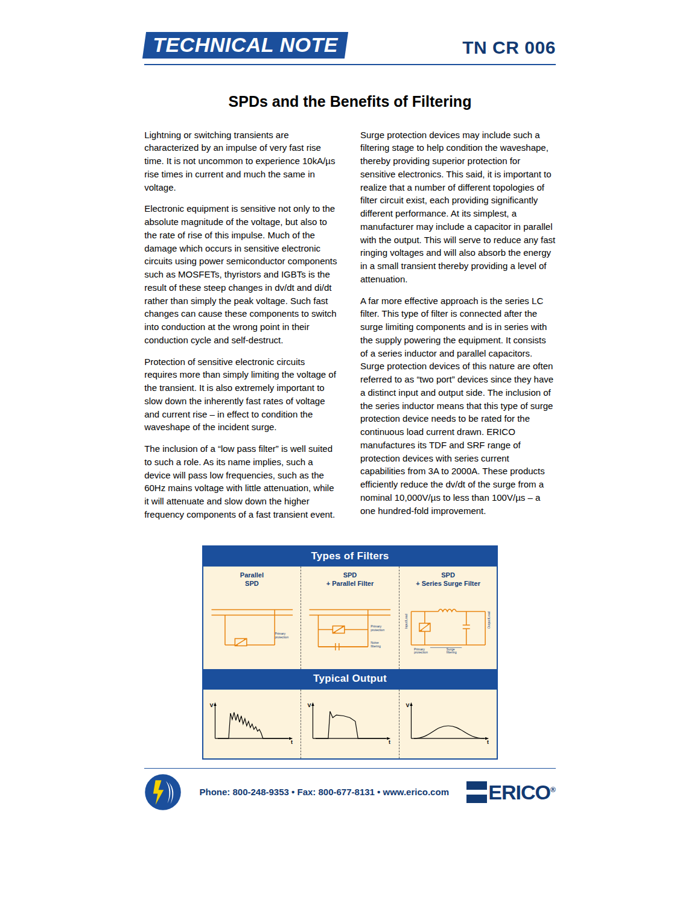TECHNICAL NOTE
TN CR 006
SPDs and the Benefits of Filtering
Lightning or switching transients are characterized by an impulse of very fast rise time. It is not uncommon to experience 10kA/µs rise times in current and much the same in voltage.
Electronic equipment is sensitive not only to the absolute magnitude of the voltage, but also to the rate of rise of this impulse. Much of the damage which occurs in sensitive electronic circuits using power semiconductor components such as MOSFETs, thyristors and IGBTs is the result of these steep changes in dv/dt and di/dt rather than simply the peak voltage. Such fast changes can cause these components to switch into conduction at the wrong point in their conduction cycle and self-destruct.
Protection of sensitive electronic circuits requires more than simply limiting the voltage of the transient. It is also extremely important to slow down the inherently fast rates of voltage and current rise – in effect to condition the waveshape of the incident surge.
The inclusion of a “low pass filter” is well suited to such a role. As its name implies, such a device will pass low frequencies, such as the 60Hz mains voltage with little attenuation, while it will attenuate and slow down the higher frequency components of a fast transient event.
Surge protection devices may include such a filtering stage to help condition the waveshape, thereby providing superior protection for sensitive electronics. This said, it is important to realize that a number of different topologies of filter circuit exist, each providing significantly different performance. At its simplest, a manufacturer may include a capacitor in parallel with the output. This will serve to reduce any fast ringing voltages and will also absorb the energy in a small transient thereby providing a level of attenuation.
A far more effective approach is the series LC filter. This type of filter is connected after the surge limiting components and is in series with the supply powering the equipment. It consists of a series inductor and parallel capacitors. Surge protection devices of this nature are often referred to as “two port” devices since they have a distinct input and output side. The inclusion of the series inductor means that this type of surge protection device needs to be rated for the continuous load current drawn. ERICO manufactures its TDF and SRF range of protection devices with series current capabilities from 3A to 2000A. These products efficiently reduce the dv/dt of the surge from a nominal 10,000V/µs to less than 100V/µs – a one hundred-fold improvement.
Types of Filters
Parallel
SPD
Primary protection
SPD
+ Parallel Filter
Primary protection Noise filtering
SPD
+ Series Surge Filter
Input/Load Output/Load Primary protection Surge filtering
Typical Output
V t
V t
V t
Phone: 800-248-9353 • Fax: 800-677-8131 • www.erico.com
ERICO®